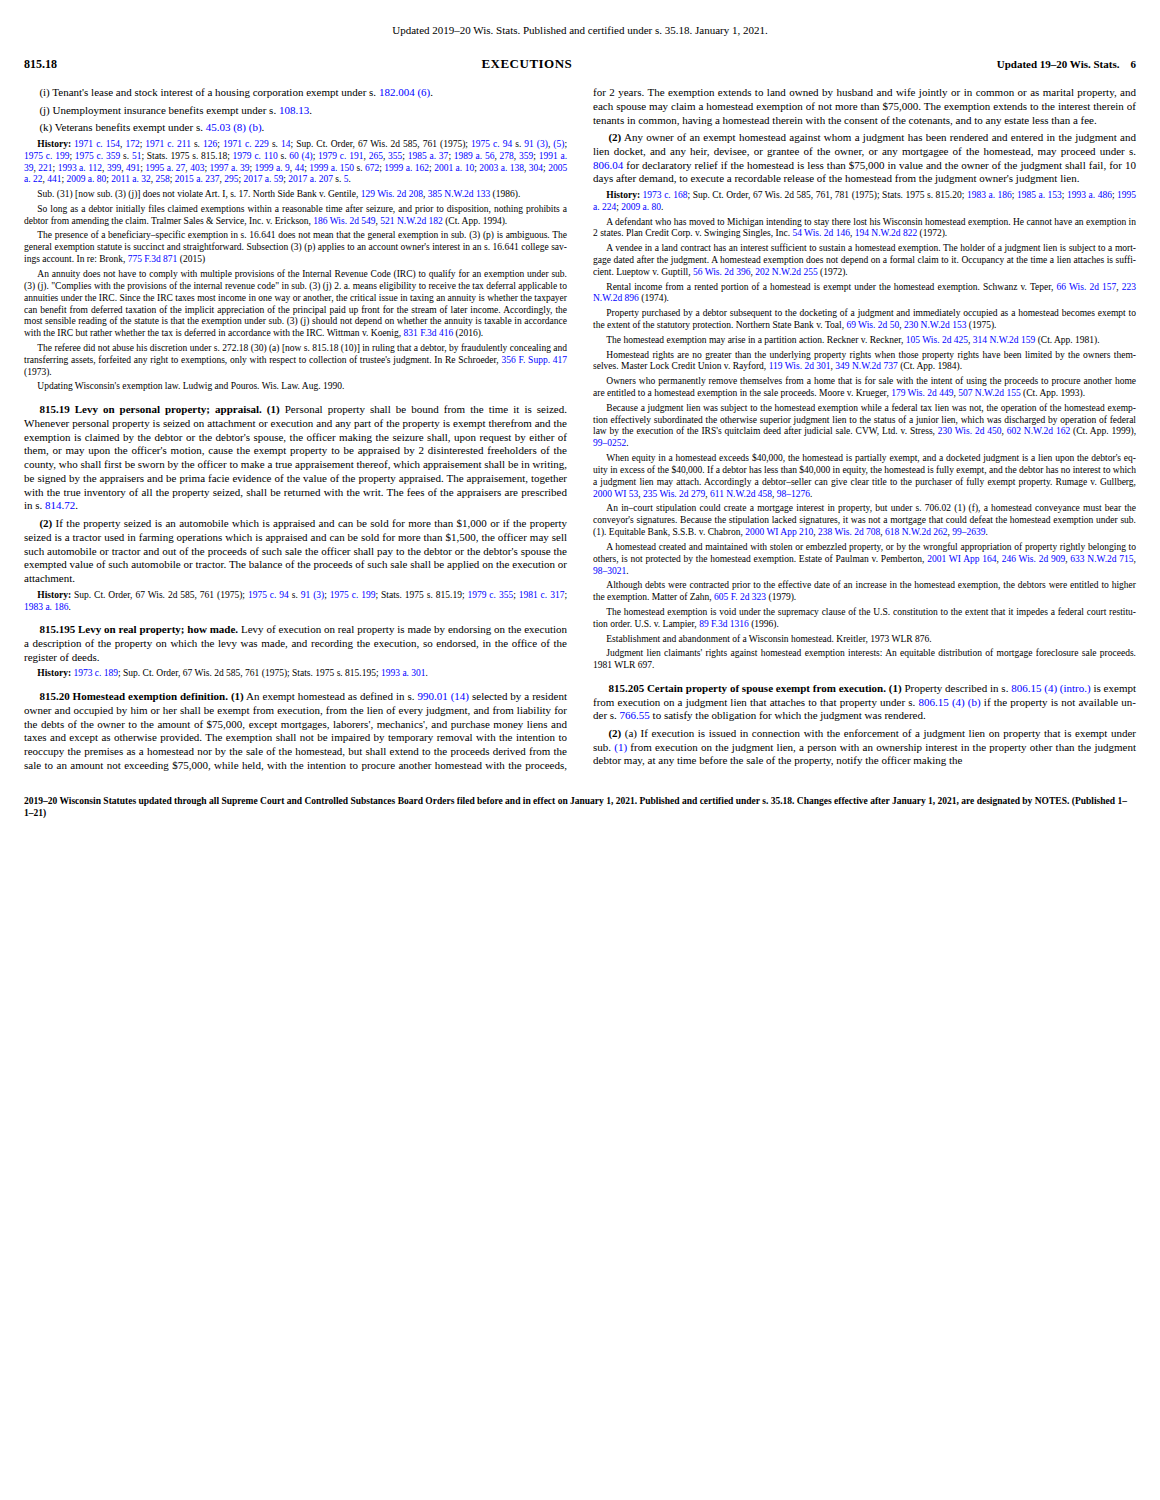Updated 2019–20 Wis. Stats. Published and certified under s. 35.18. January 1, 2021.
815.18 EXECUTIONS Updated 19–20 Wis. Stats. 6
(i) Tenant's lease and stock interest of a housing corporation exempt under s. 182.004 (6).
(j) Unemployment insurance benefits exempt under s. 108.13.
(k) Veterans benefits exempt under s. 45.03 (8) (b).
History: 1971 c. 154, 172; 1971 c. 211 s. 126; 1971 c. 229 s. 14; Sup. Ct. Order, 67 Wis. 2d 585, 761 (1975); 1975 c. 94 s. 91 (3), (5); 1975 c. 199; 1975 c. 359 s. 51; Stats. 1975 s. 815.18; 1979 c. 110 s. 60 (4); 1979 c. 191, 265, 355; 1985 a. 37; 1989 a. 56, 278, 359; 1991 a. 39, 221; 1993 a. 112, 399, 491; 1995 a. 27, 403; 1997 a. 39; 1999 a. 9, 44; 1999 a. 150 s. 672; 1999 a. 162; 2001 a. 10; 2003 a. 138, 304; 2005 a. 22, 441; 2009 a. 80; 2011 a. 32, 258; 2015 a. 237, 295; 2017 a. 59; 2017 a. 207 s. 5.
Sub. (31) [now sub. (3) (j)] does not violate Art. I, s. 17. North Side Bank v. Gentile, 129 Wis. 2d 208, 385 N.W.2d 133 (1986).
So long as a debtor initially files claimed exemptions within a reasonable time after seizure, and prior to disposition, nothing prohibits a debtor from amending the claim. Tralmer Sales & Service, Inc. v. Erickson, 186 Wis. 2d 549, 521 N.W.2d 182 (Ct. App. 1994).
The presence of a beneficiary–specific exemption in s. 16.641 does not mean that the general exemption in sub. (3) (p) is ambiguous. The general exemption statute is succinct and straightforward. Subsection (3) (p) applies to an account owner's interest in an s. 16.641 college savings account. In re: Bronk, 775 F.3d 871 (2015)
An annuity does not have to comply with multiple provisions of the Internal Revenue Code (IRC) to qualify for an exemption under sub. (3) (j). "Complies with the provisions of the internal revenue code" in sub. (3) (j) 2. a. means eligibility to receive the tax deferral applicable to annuities under the IRC. Since the IRC taxes most income in one way or another, the critical issue in taxing an annuity is whether the taxpayer can benefit from deferred taxation of the implicit appreciation of the principal paid up front for the stream of later income. Accordingly, the most sensible reading of the statute is that the exemption under sub. (3) (j) should not depend on whether the annuity is taxable in accordance with the IRC but rather whether the tax is deferred in accordance with the IRC. Wittman v. Koenig, 831 F.3d 416 (2016).
The referee did not abuse his discretion under s. 272.18 (30) (a) [now s. 815.18 (10)] in ruling that a debtor, by fraudulently concealing and transferring assets, forfeited any right to exemptions, only with respect to collection of trustee's judgment. In Re Schroeder, 356 F. Supp. 417 (1973).
Updating Wisconsin's exemption law. Ludwig and Pouros. Wis. Law. Aug. 1990.
815.19 Levy on personal property; appraisal. (1) Personal property shall be bound from the time it is seized. Whenever personal property is seized on attachment or execution and any part of the property is exempt therefrom and the exemption is claimed by the debtor or the debtor's spouse, the officer making the seizure shall, upon request by either of them, or may upon the officer's motion, cause the exempt property to be appraised by 2 disinterested freeholders of the county, who shall first be sworn by the officer to make a true appraisement thereof, which appraisement shall be in writing, be signed by the appraisers and be prima facie evidence of the value of the property appraised. The appraisement, together with the true inventory of all the property seized, shall be returned with the writ. The fees of the appraisers are prescribed in s. 814.72.
(2) If the property seized is an automobile which is appraised and can be sold for more than $1,000 or if the property seized is a tractor used in farming operations which is appraised and can be sold for more than $1,500, the officer may sell such automobile or tractor and out of the proceeds of such sale the officer shall pay to the debtor or the debtor's spouse the exempted value of such automobile or tractor. The balance of the proceeds of such sale shall be applied on the execution or attachment.
History: Sup. Ct. Order, 67 Wis. 2d 585, 761 (1975); 1975 c. 94 s. 91 (3); 1975 c. 199; Stats. 1975 s. 815.19; 1979 c. 355; 1981 c. 317; 1983 a. 186.
815.195 Levy on real property; how made. Levy of execution on real property is made by endorsing on the execution a description of the property on which the levy was made, and recording the execution, so endorsed, in the office of the register of deeds.
History: 1973 c. 189; Sup. Ct. Order, 67 Wis. 2d 585, 761 (1975); Stats. 1975 s. 815.195; 1993 a. 301.
815.20 Homestead exemption definition. (1) An exempt homestead as defined in s. 990.01 (14) selected by a resident owner and occupied by him or her shall be exempt from execution, from the lien of every judgment, and from liability for the debts of the owner to the amount of $75,000, except mortgages, laborers', mechanics', and purchase money liens and taxes and except as otherwise provided. The exemption shall not be impaired by temporary removal with the intention to reoccupy the premises as a homestead nor by the sale of the homestead, but shall extend to the proceeds derived from the sale to an amount not exceeding $75,000, while held, with the intention to procure another homestead with the proceeds, for 2 years. The exemption extends to land owned by husband and wife jointly or in common or as marital property, and each spouse may claim a homestead exemption of not more than $75,000. The exemption extends to the interest therein of tenants in common, having a homestead therein with the consent of the cotenants, and to any estate less than a fee.
(2) Any owner of an exempt homestead against whom a judgment has been rendered and entered in the judgment and lien docket, and any heir, devisee, or grantee of the owner, or any mortgagee of the homestead, may proceed under s. 806.04 for declaratory relief if the homestead is less than $75,000 in value and the owner of the judgment shall fail, for 10 days after demand, to execute a recordable release of the homestead from the judgment owner's judgment lien.
History: 1973 c. 168; Sup. Ct. Order, 67 Wis. 2d 585, 761, 781 (1975); Stats. 1975 s. 815.20; 1983 a. 186; 1985 a. 153; 1993 a. 486; 1995 a. 224; 2009 a. 80.
A defendant who has moved to Michigan intending to stay there lost his Wisconsin homestead exemption. He cannot have an exemption in 2 states. Plan Credit Corp. v. Swinging Singles, Inc. 54 Wis. 2d 146, 194 N.W.2d 822 (1972).
A vendee in a land contract has an interest sufficient to sustain a homestead exemption. The holder of a judgment lien is subject to a mortgage dated after the judgment. A homestead exemption does not depend on a formal claim to it. Occupancy at the time a lien attaches is sufficient. Lueptow v. Guptill, 56 Wis. 2d 396, 202 N.W.2d 255 (1972).
Rental income from a rented portion of a homestead is exempt under the homestead exemption. Schwanz v. Teper, 66 Wis. 2d 157, 223 N.W.2d 896 (1974).
Property purchased by a debtor subsequent to the docketing of a judgment and immediately occupied as a homestead becomes exempt to the extent of the statutory protection. Northern State Bank v. Toal, 69 Wis. 2d 50, 230 N.W.2d 153 (1975).
The homestead exemption may arise in a partition action. Reckner v. Reckner, 105 Wis. 2d 425, 314 N.W.2d 159 (Ct. App. 1981).
Homestead rights are no greater than the underlying property rights when those property rights have been limited by the owners themselves. Master Lock Credit Union v. Rayford, 119 Wis. 2d 301, 349 N.W.2d 737 (Ct. App. 1984).
Owners who permanently remove themselves from a home that is for sale with the intent of using the proceeds to procure another home are entitled to a homestead exemption in the sale proceeds. Moore v. Krueger, 179 Wis. 2d 449, 507 N.W.2d 155 (Ct. App. 1993).
Because a judgment lien was subject to the homestead exemption while a federal tax lien was not, the operation of the homestead exemption effectively subordinated the otherwise superior judgment lien to the status of a junior lien, which was discharged by operation of federal law by the execution of the IRS's quitclaim deed after judicial sale. CVW, Ltd. v. Stress, 230 Wis. 2d 450, 602 N.W.2d 162 (Ct. App. 1999), 99–0252.
When equity in a homestead exceeds $40,000, the homestead is partially exempt, and a docketed judgment is a lien upon the debtor's equity in excess of the $40,000. If a debtor has less than $40,000 in equity, the homestead is fully exempt, and the debtor has no interest to which a judgment lien may attach. Accordingly a debtor–seller can give clear title to the purchaser of fully exempt property. Rumage v. Gullberg, 2000 WI 53, 235 Wis. 2d 279, 611 N.W.2d 458, 98–1276.
An in–court stipulation could create a mortgage interest in property, but under s. 706.02 (1) (f), a homestead conveyance must bear the conveyor's signatures. Because the stipulation lacked signatures, it was not a mortgage that could defeat the homestead exemption under sub. (1). Equitable Bank, S.S.B. v. Chabron, 2000 WI App 210, 238 Wis. 2d 708, 618 N.W.2d 262, 99–2639.
A homestead created and maintained with stolen or embezzled property, or by the wrongful appropriation of property rightly belonging to others, is not protected by the homestead exemption. Estate of Paulman v. Pemberton, 2001 WI App 164, 246 Wis. 2d 909, 633 N.W.2d 715, 98–3021.
Although debts were contracted prior to the effective date of an increase in the homestead exemption, the debtors were entitled to higher the exemption. Matter of Zahn, 605 F. 2d 323 (1979).
The homestead exemption is void under the supremacy clause of the U.S. constitution to the extent that it impedes a federal court restitution order. U.S. v. Lampier, 89 F.3d 1316 (1996).
Establishment and abandonment of a Wisconsin homestead. Kreitler, 1973 WLR 876.
Judgment lien claimants' rights against homestead exemption interests: An equitable distribution of mortgage foreclosure sale proceeds. 1981 WLR 697.
815.205 Certain property of spouse exempt from execution. (1) Property described in s. 806.15 (4) (intro.) is exempt from execution on a judgment lien that attaches to that property under s. 806.15 (4) (b) if the property is not available under s. 766.55 to satisfy the obligation for which the judgment was rendered.
(2) (a) If execution is issued in connection with the enforcement of a judgment lien on property that is exempt under sub. (1) from execution on the judgment lien, a person with an ownership interest in the property other than the judgment debtor may, at any time before the sale of the property, notify the officer making the
2019–20 Wisconsin Statutes updated through all Supreme Court and Controlled Substances Board Orders filed before and in effect on January 1, 2021. Published and certified under s. 35.18. Changes effective after January 1, 2021, are designated by NOTES. (Published 1–1–21)